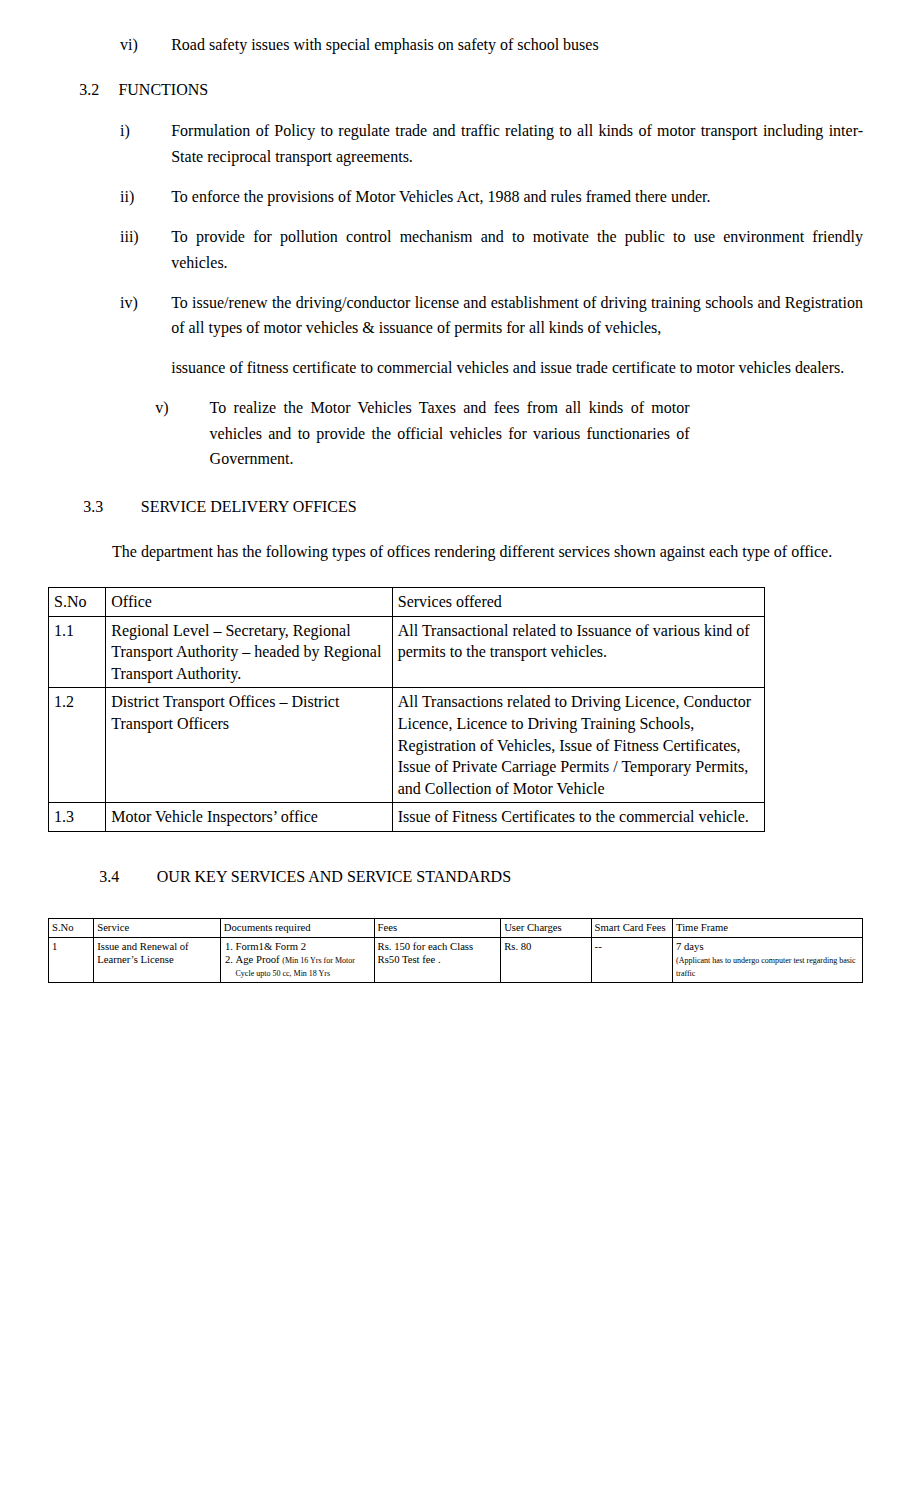vi) Road safety issues with special emphasis on safety of school buses
3.2 FUNCTIONS
i) Formulation of Policy to regulate trade and traffic relating to all kinds of motor transport including inter-State reciprocal transport agreements.
ii) To enforce the provisions of Motor Vehicles Act, 1988 and rules framed there under.
iii) To provide for pollution control mechanism and to motivate the public to use environment friendly vehicles.
iv) To issue/renew the driving/conductor license and establishment of driving training schools and Registration of all types of motor vehicles & issuance of permits for all kinds of vehicles,
issuance of fitness certificate to commercial vehicles and issue trade certificate to motor vehicles dealers.
v) To realize the Motor Vehicles Taxes and fees from all kinds of motor vehicles and to provide the official vehicles for various functionaries of Government.
3.3 SERVICE DELIVERY OFFICES
The department has the following types of offices rendering different services shown against each type of office.
| S.No | Office | Services offered |
| 1.1 | Regional Level – Secretary, Regional Transport Authority – headed by Regional Transport Authority. | All Transactional related to Issuance of various kind of permits to the transport vehicles. |
| 1.2 | District Transport Offices – District Transport Officers | All Transactions related to Driving Licence, Conductor Licence, Licence to Driving Training Schools, Registration of Vehicles, Issue of Fitness Certificates, Issue of Private Carriage Permits / Temporary Permits, and Collection of Motor Vehicle |
| 1.3 | Motor Vehicle Inspectors’ office | Issue of Fitness Certificates to the commercial vehicle. |
3.4 OUR KEY SERVICES AND SERVICE STANDARDS
| S.No | Service | Documents required | Fees | User Charges | Smart Card Fees | Time Frame |
| --- | --- | --- | --- | --- | --- | --- |
| 1 | Issue and Renewal of Learner’s License | Form1& Form 2 Age Proof (Min 16 Yrs for Motor Cycle upto 50 cc, Min 18 Yrs | Rs. 150 for each Class Rs50 Test fee . | Rs. 80 | -- | 7 days (Applicant has to undergo computer test regarding basic traffic |